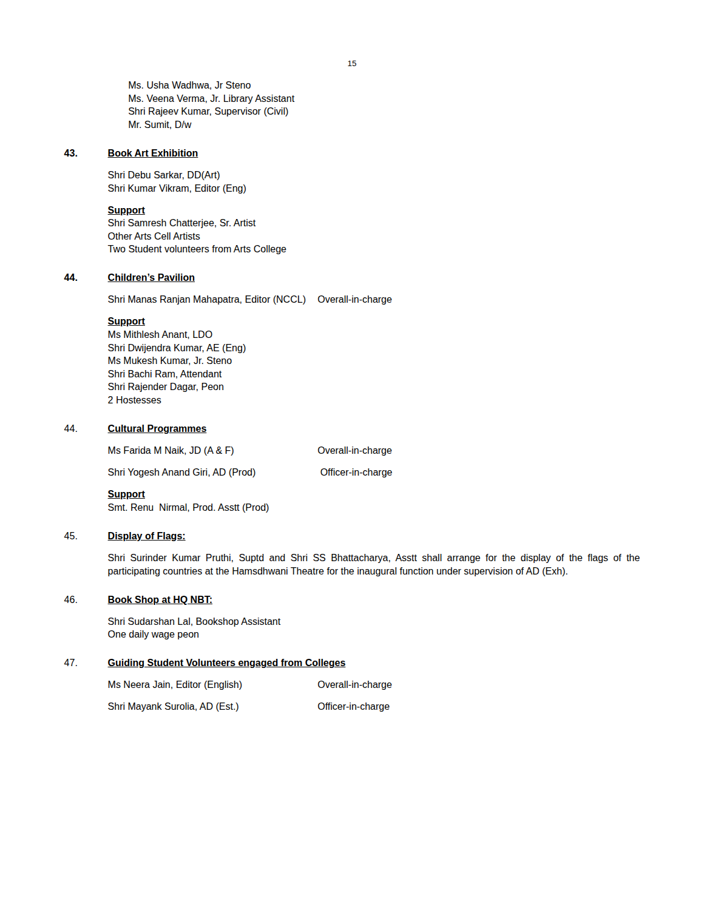15
Ms. Usha Wadhwa, Jr Steno
Ms. Veena Verma, Jr. Library Assistant
Shri Rajeev Kumar, Supervisor (Civil)
Mr. Sumit, D/w
43. Book Art Exhibition
Shri Debu Sarkar, DD(Art)
Shri Kumar Vikram, Editor (Eng)
Support
Shri Samresh Chatterjee, Sr. Artist
Other Arts Cell Artists
Two Student volunteers from Arts College
44. Children’s Pavilion
Shri Manas Ranjan Mahapatra, Editor (NCCL) Overall-in-charge
Support
Ms Mithlesh Anant, LDO
Shri Dwijendra Kumar, AE (Eng)
Ms Mukesh Kumar, Jr. Steno
Shri Bachi Ram, Attendant
Shri Rajender Dagar, Peon
2 Hostesses
44. Cultural Programmes
Ms Farida M Naik, JD (A & F) Overall-in-charge
Shri Yogesh Anand Giri, AD (Prod) Officer-in-charge
Support
Smt. Renu Nirmal, Prod. Asstt (Prod)
45. Display of Flags:
Shri Surinder Kumar Pruthi, Suptd and Shri SS Bhattacharya, Asstt shall arrange for the display of the flags of the participating countries at the Hamsdhwani Theatre for the inaugural function under supervision of AD (Exh).
46. Book Shop at HQ NBT:
Shri Sudarshan Lal, Bookshop Assistant
One daily wage peon
47. Guiding Student Volunteers engaged from Colleges
Ms Neera Jain, Editor (English) Overall-in-charge
Shri Mayank Surolia, AD (Est.) Officer-in-charge